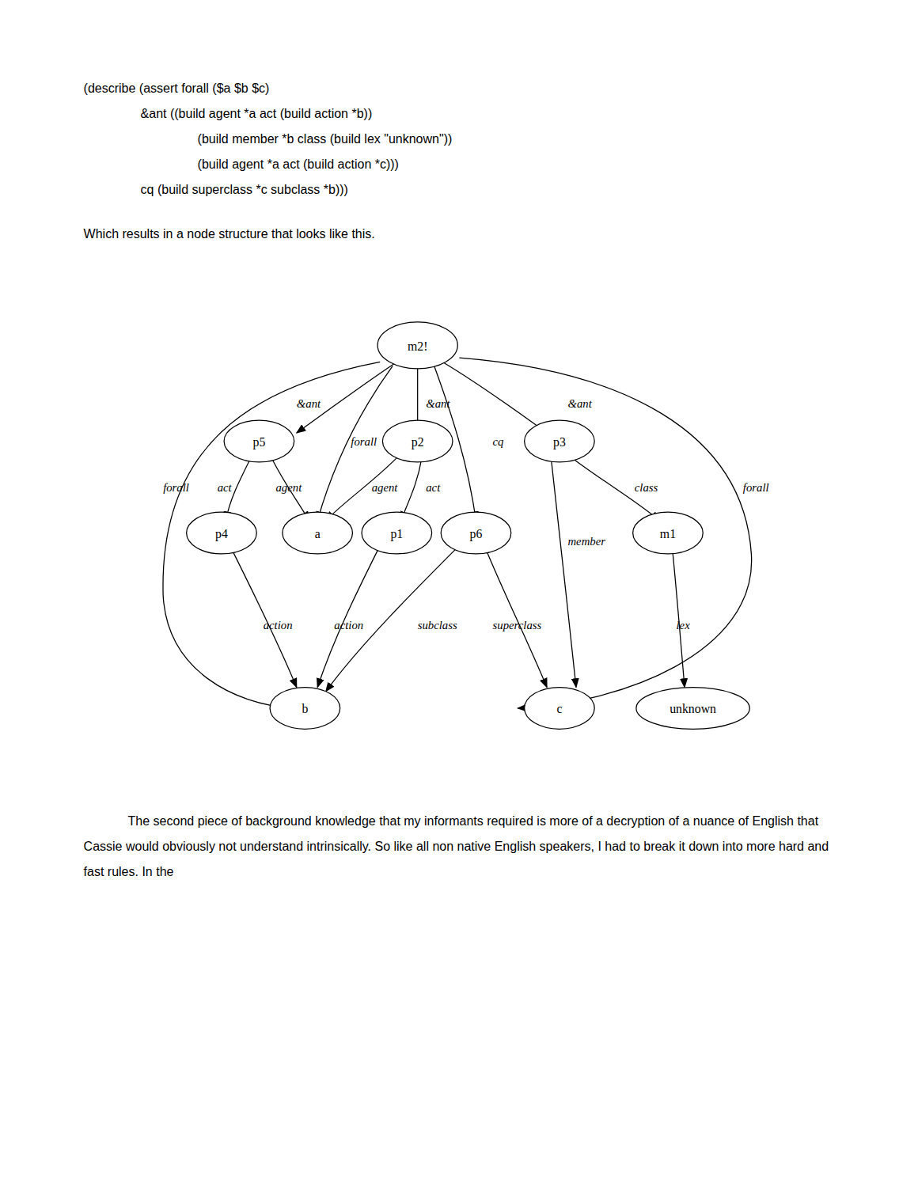(describe (assert forall ($a $b $c)
&ant ((build agent *a act (build action *b))
(build member *b class (build lex "unknown"))
(build agent *a act (build action *c)))
cq (build superclass *c subclass *b)))
Which results in a node structure that looks like this.
m2! p5 p2 p3 p4 a p1 p6 m1 b c unknown &ant &ant &ant forall cq forall act agent agent act class forall action action subclass superclass member lex
The second piece of background knowledge that my informants required is more of a decryption of a nuance of English that Cassie would obviously not understand intrinsically. So like all non native English speakers, I had to break it down into more hard and fast rules. In the